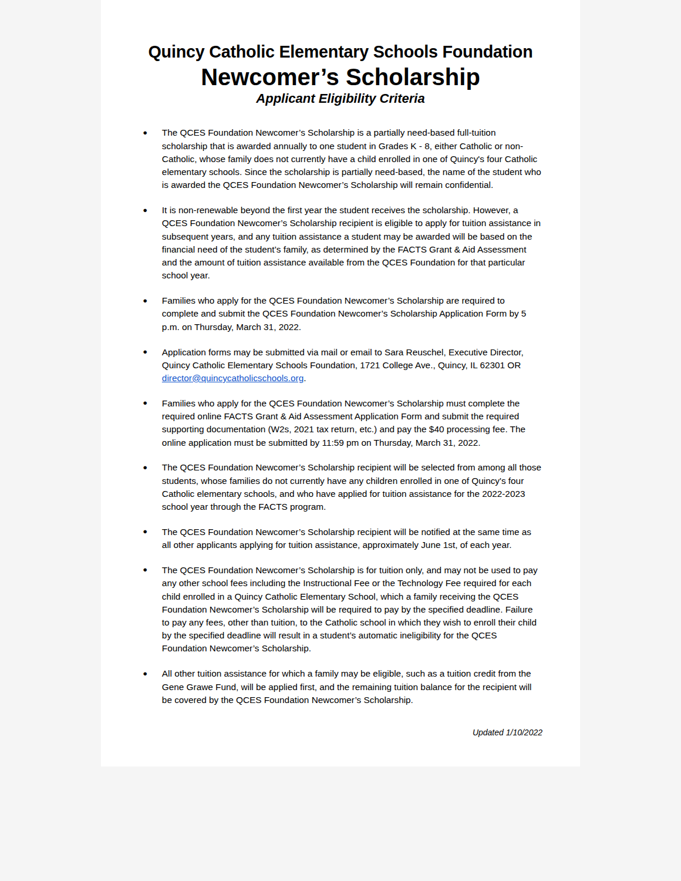Quincy Catholic Elementary Schools Foundation
Newcomer’s Scholarship
Applicant Eligibility Criteria
The QCES Foundation Newcomer’s Scholarship is a partially need-based full-tuition scholarship that is awarded annually to one student in Grades K - 8, either Catholic or non-Catholic, whose family does not currently have a child enrolled in one of Quincy's four Catholic elementary schools. Since the scholarship is partially need-based, the name of the student who is awarded the QCES Foundation Newcomer’s Scholarship will remain confidential.
It is non-renewable beyond the first year the student receives the scholarship. However, a QCES Foundation Newcomer’s Scholarship recipient is eligible to apply for tuition assistance in subsequent years, and any tuition assistance a student may be awarded will be based on the financial need of the student’s family, as determined by the FACTS Grant & Aid Assessment and the amount of tuition assistance available from the QCES Foundation for that particular school year.
Families who apply for the QCES Foundation Newcomer’s Scholarship are required to complete and submit the QCES Foundation Newcomer’s Scholarship Application Form by 5 p.m. on Thursday, March 31, 2022.
Application forms may be submitted via mail or email to Sara Reuschel, Executive Director, Quincy Catholic Elementary Schools Foundation, 1721 College Ave., Quincy, IL 62301 OR director@quincycatholicschools.org.
Families who apply for the QCES Foundation Newcomer’s Scholarship must complete the required online FACTS Grant & Aid Assessment Application Form and submit the required supporting documentation (W2s, 2021 tax return, etc.) and pay the $40 processing fee. The online application must be submitted by 11:59 pm on Thursday, March 31, 2022.
The QCES Foundation Newcomer’s Scholarship recipient will be selected from among all those students, whose families do not currently have any children enrolled in one of Quincy's four Catholic elementary schools, and who have applied for tuition assistance for the 2022-2023 school year through the FACTS program.
The QCES Foundation Newcomer’s Scholarship recipient will be notified at the same time as all other applicants applying for tuition assistance, approximately June 1st, of each year.
The QCES Foundation Newcomer’s Scholarship is for tuition only, and may not be used to pay any other school fees including the Instructional Fee or the Technology Fee required for each child enrolled in a Quincy Catholic Elementary School, which a family receiving the QCES Foundation Newcomer’s Scholarship will be required to pay by the specified deadline. Failure to pay any fees, other than tuition, to the Catholic school in which they wish to enroll their child by the specified deadline will result in a student’s automatic ineligibility for the QCES Foundation Newcomer’s Scholarship.
All other tuition assistance for which a family may be eligible, such as a tuition credit from the Gene Grawe Fund, will be applied first, and the remaining tuition balance for the recipient will be covered by the QCES Foundation Newcomer’s Scholarship.
Updated 1/10/2022